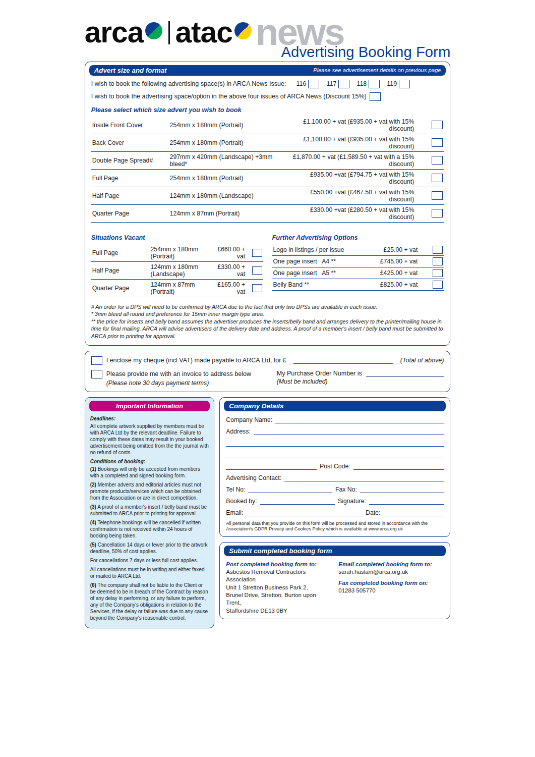arca atac news
Advertising Booking Form
Advert size and format Please see advertisement details on previous page
I wish to book the following advertising space(s) in ARCA News Issue: 116 117 118 119
I wish to book the advertising space/option in the above four issues of ARCA News (Discount 15%)
Please select which size advert you wish to book
| Inside Front Cover | 254mm x 180mm (Portrait) | £1,100.00 + vat (£935.00 + vat with 15% discount) | |
| Back Cover | 254mm x 180mm (Portrait) | £1,100.00 + vat (£935.00 + vat with 15% discount) | |
| Double Page Spread# | 297mm x 420mm (Landscape) +3mm bleed* | £1,870.00 + vat (£1,589.50 + vat with a 15% discount) | |
| Full Page | 254mm x 180mm (Portrait) | £935.00 +vat (£794.75 + vat with 15% discount) | |
| Half Page | 124mm x 180mm (Landscape) | £550.00 +vat (£467.50 + vat with 15% discount) | |
| Quarter Page | 124mm x 87mm (Portrait) | £330.00 +vat (£280.50 + vat with 15% discount) | |
Situations Vacant
| Full Page | 254mm x 180mm (Portrait) | £660.00 + vat | |
| Half Page | 124mm x 180mm (Landscape) | £330.00 + vat | |
| Quarter Page | 124mm x 87mm (Portrait) | £165.00 + vat | |
Further Advertising Options
| Logo in listings / per issue | £25.00 + vat | |
| One page insert A4 ** | £745.00 + vat | |
| One page insert A5 ** | £425.00 + vat | |
| Belly Band ** | £825.00 + vat | |
# An order for a DPS will need to be confirmed by ARCA due to the fact that only two DPSs are available in each issue.
* 3mm bleed all round and preference for 15mm inner margin type area.
** the price for inserts and belly band assumes the advertiser produces the inserts/belly band and arranges delivery to the printer/mailing house in time for final mailing. ARCA will advise advertisers of the delivery date and address. A proof of a member's insert / belly band must be submitted to ARCA prior to printing for approval.
I enclose my cheque (incl VAT) made payable to ARCA Ltd, for £ (Total of above)
Please provide me with an invoice to address below
(Please note 30 days payment terms)
My Purchase Order Number is
(Must be included)
Important Information
Deadlines:
All complete artwork supplied by members must be with ARCA Ltd by the relevant deadline. Failure to comply with these dates may result in your booked advertisement being omitted from the the journal with no refund of costs.
Conditions of booking:
(1) Bookings will only be accepted from members with a completed and signed booking form.
(2) Member adverts and editorial articles must not promote products/services which can be obtained from the Association or are in direct competition.
(3) A proof of a member's insert / belly band must be submitted to ARCA prior to printing for approval.
(4) Telephone bookings will be cancelled if written confirmation is not received within 24 hours of booking being taken.
(5) Cancellation 14 days or fewer prior to the artwork deadline, 50% of cost applies.
For cancellations 7 days or less full cost applies.
All cancellations must be in writing and either faxed or mailed to ARCA Ltd.
(6) The company shall not be liable to the Client or be deemed to be in breach of the Contract by reason of any delay in performing, or any failure to perform, any of the Company's obligations in relation to the Services, if the delay or failure was due to any cause beyond the Company's reasonable control.
Company Details
Company Name:
Address:
Post Code:
Advertising Contact:
Tel No: Fax No:
Booked by: Signature:
Email: Date:
All personal data that you provide on this form will be processed and stored in accordance with the Association's GDPR Privacy and Cookies Policy which is available at www.arca.org.uk
Submit completed booking form
Post completed booking form to:
Asbestos Removal Contractors Association
Unit 1 Stretton Business Park 2,
Brunel Drive, Stretton, Burton upon Trent,
Staffordshire DE13 0BY
Email completed booking form to:
sarah.haslam@arca.org.uk
Fax completed booking form on:
01283 505770